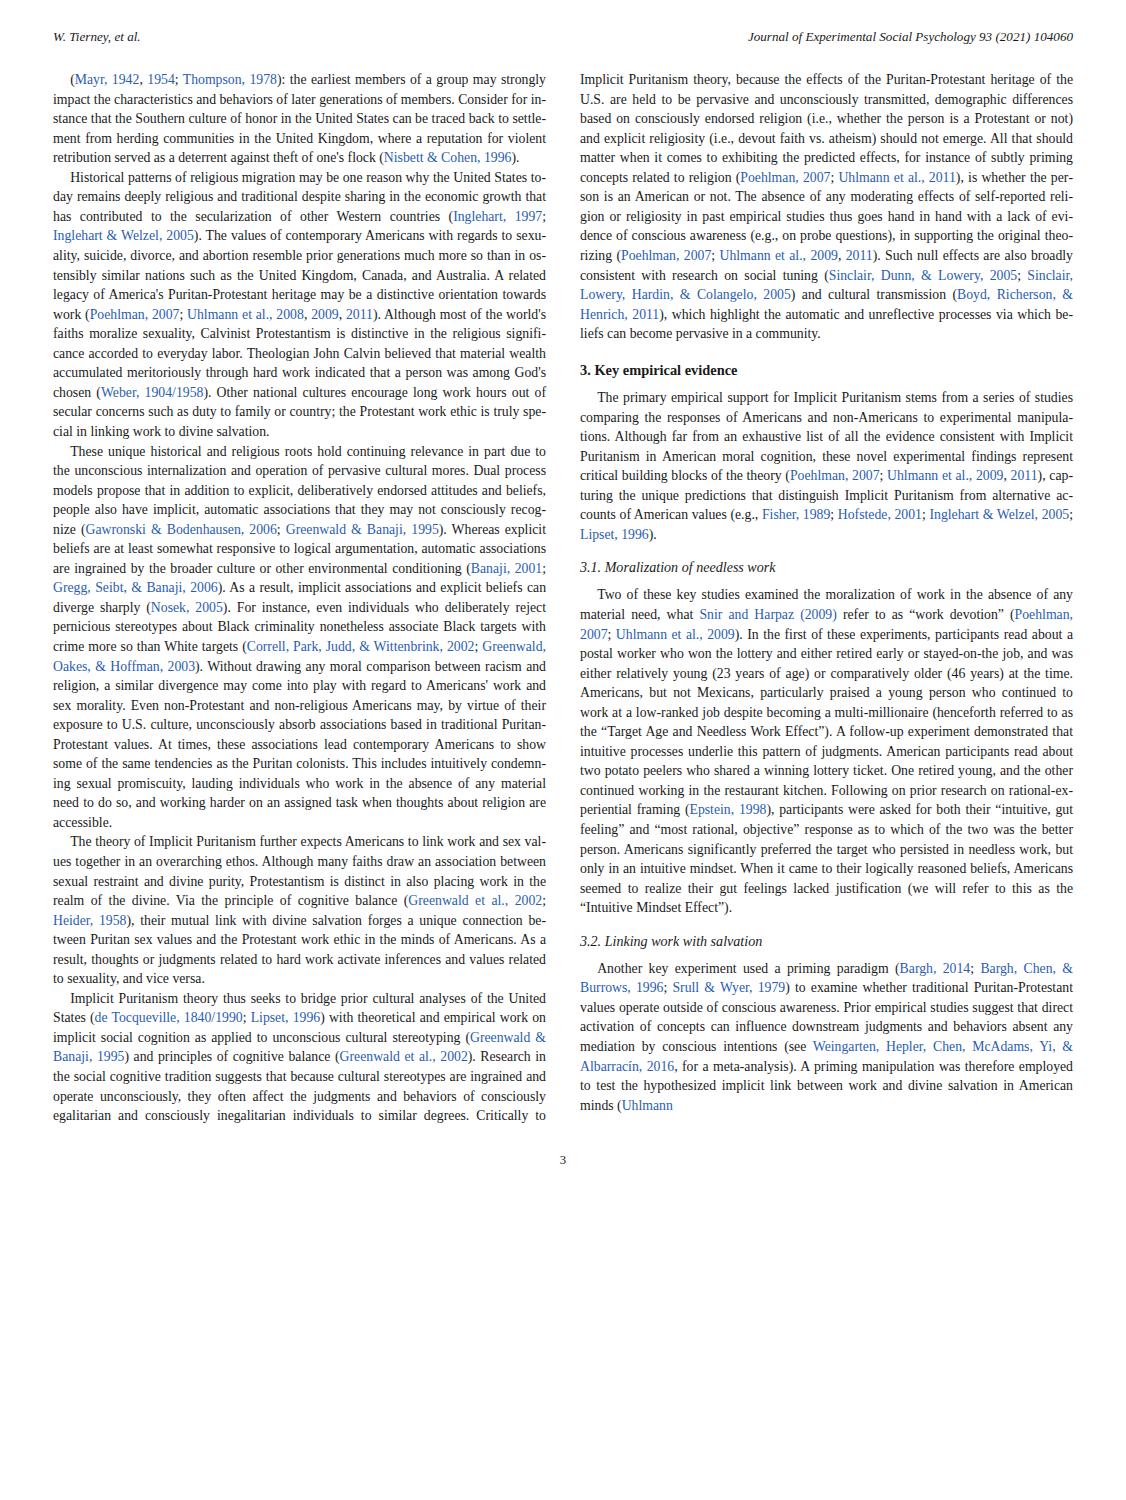W. Tierney, et al.
Journal of Experimental Social Psychology 93 (2021) 104060
(Mayr, 1942, 1954; Thompson, 1978): the earliest members of a group may strongly impact the characteristics and behaviors of later generations of members. Consider for instance that the Southern culture of honor in the United States can be traced back to settlement from herding communities in the United Kingdom, where a reputation for violent retribution served as a deterrent against theft of one's flock (Nisbett & Cohen, 1996).
Historical patterns of religious migration may be one reason why the United States today remains deeply religious and traditional despite sharing in the economic growth that has contributed to the secularization of other Western countries (Inglehart, 1997; Inglehart & Welzel, 2005). The values of contemporary Americans with regards to sexuality, suicide, divorce, and abortion resemble prior generations much more so than in ostensibly similar nations such as the United Kingdom, Canada, and Australia. A related legacy of America's Puritan-Protestant heritage may be a distinctive orientation towards work (Poehlman, 2007; Uhlmann et al., 2008, 2009, 2011). Although most of the world's faiths moralize sexuality, Calvinist Protestantism is distinctive in the religious significance accorded to everyday labor. Theologian John Calvin believed that material wealth accumulated meritoriously through hard work indicated that a person was among God's chosen (Weber, 1904/1958). Other national cultures encourage long work hours out of secular concerns such as duty to family or country; the Protestant work ethic is truly special in linking work to divine salvation.
These unique historical and religious roots hold continuing relevance in part due to the unconscious internalization and operation of pervasive cultural mores. Dual process models propose that in addition to explicit, deliberatively endorsed attitudes and beliefs, people also have implicit, automatic associations that they may not consciously recognize (Gawronski & Bodenhausen, 2006; Greenwald & Banaji, 1995). Whereas explicit beliefs are at least somewhat responsive to logical argumentation, automatic associations are ingrained by the broader culture or other environmental conditioning (Banaji, 2001; Gregg, Seibt, & Banaji, 2006). As a result, implicit associations and explicit beliefs can diverge sharply (Nosek, 2005). For instance, even individuals who deliberately reject pernicious stereotypes about Black criminality nonetheless associate Black targets with crime more so than White targets (Correll, Park, Judd, & Wittenbrink, 2002; Greenwald, Oakes, & Hoffman, 2003). Without drawing any moral comparison between racism and religion, a similar divergence may come into play with regard to Americans' work and sex morality. Even non-Protestant and non-religious Americans may, by virtue of their exposure to U.S. culture, unconsciously absorb associations based in traditional Puritan-Protestant values. At times, these associations lead contemporary Americans to show some of the same tendencies as the Puritan colonists. This includes intuitively condemning sexual promiscuity, lauding individuals who work in the absence of any material need to do so, and working harder on an assigned task when thoughts about religion are accessible.
The theory of Implicit Puritanism further expects Americans to link work and sex values together in an overarching ethos. Although many faiths draw an association between sexual restraint and divine purity, Protestantism is distinct in also placing work in the realm of the divine. Via the principle of cognitive balance (Greenwald et al., 2002; Heider, 1958), their mutual link with divine salvation forges a unique connection between Puritan sex values and the Protestant work ethic in the minds of Americans. As a result, thoughts or judgments related to hard work activate inferences and values related to sexuality, and vice versa.
Implicit Puritanism theory thus seeks to bridge prior cultural analyses of the United States (de Tocqueville, 1840/1990; Lipset, 1996) with theoretical and empirical work on implicit social cognition as applied to unconscious cultural stereotyping (Greenwald & Banaji, 1995) and principles of cognitive balance (Greenwald et al., 2002). Research in the social cognitive tradition suggests that because cultural stereotypes are ingrained and operate unconsciously, they often affect the judgments and behaviors of consciously egalitarian and consciously inegalitarian individuals to similar degrees. Critically to Implicit Puritanism theory, because the effects of the Puritan-Protestant heritage of the U.S. are held to be pervasive and unconsciously transmitted, demographic differences based on consciously endorsed religion (i.e., whether the person is a Protestant or not) and explicit religiosity (i.e., devout faith vs. atheism) should not emerge. All that should matter when it comes to exhibiting the predicted effects, for instance of subtly priming concepts related to religion (Poehlman, 2007; Uhlmann et al., 2011), is whether the person is an American or not. The absence of any moderating effects of self-reported religion or religiosity in past empirical studies thus goes hand in hand with a lack of evidence of conscious awareness (e.g., on probe questions), in supporting the original theorizing (Poehlman, 2007; Uhlmann et al., 2009, 2011). Such null effects are also broadly consistent with research on social tuning (Sinclair, Dunn, & Lowery, 2005; Sinclair, Lowery, Hardin, & Colangelo, 2005) and cultural transmission (Boyd, Richerson, & Henrich, 2011), which highlight the automatic and unreflective processes via which beliefs can become pervasive in a community.
3. Key empirical evidence
The primary empirical support for Implicit Puritanism stems from a series of studies comparing the responses of Americans and non-Americans to experimental manipulations. Although far from an exhaustive list of all the evidence consistent with Implicit Puritanism in American moral cognition, these novel experimental findings represent critical building blocks of the theory (Poehlman, 2007; Uhlmann et al., 2009, 2011), capturing the unique predictions that distinguish Implicit Puritanism from alternative accounts of American values (e.g., Fisher, 1989; Hofstede, 2001; Inglehart & Welzel, 2005; Lipset, 1996).
3.1. Moralization of needless work
Two of these key studies examined the moralization of work in the absence of any material need, what Snir and Harpaz (2009) refer to as “work devotion” (Poehlman, 2007; Uhlmann et al., 2009). In the first of these experiments, participants read about a postal worker who won the lottery and either retired early or stayed-on-the job, and was either relatively young (23 years of age) or comparatively older (46 years) at the time. Americans, but not Mexicans, particularly praised a young person who continued to work at a low-ranked job despite becoming a multi-millionaire (henceforth referred to as the “Target Age and Needless Work Effect”). A follow-up experiment demonstrated that intuitive processes underlie this pattern of judgments. American participants read about two potato peelers who shared a winning lottery ticket. One retired young, and the other continued working in the restaurant kitchen. Following on prior research on rational-experiential framing (Epstein, 1998), participants were asked for both their “intuitive, gut feeling” and “most rational, objective” response as to which of the two was the better person. Americans significantly preferred the target who persisted in needless work, but only in an intuitive mindset. When it came to their logically reasoned beliefs, Americans seemed to realize their gut feelings lacked justification (we will refer to this as the “Intuitive Mindset Effect”).
3.2. Linking work with salvation
Another key experiment used a priming paradigm (Bargh, 2014; Bargh, Chen, & Burrows, 1996; Srull & Wyer, 1979) to examine whether traditional Puritan-Protestant values operate outside of conscious awareness. Prior empirical studies suggest that direct activation of concepts can influence downstream judgments and behaviors absent any mediation by conscious intentions (see Weingarten, Hepler, Chen, McAdams, Yi, & Albarracín, 2016, for a meta-analysis). A priming manipulation was therefore employed to test the hypothesized implicit link between work and divine salvation in American minds (Uhlmann
3